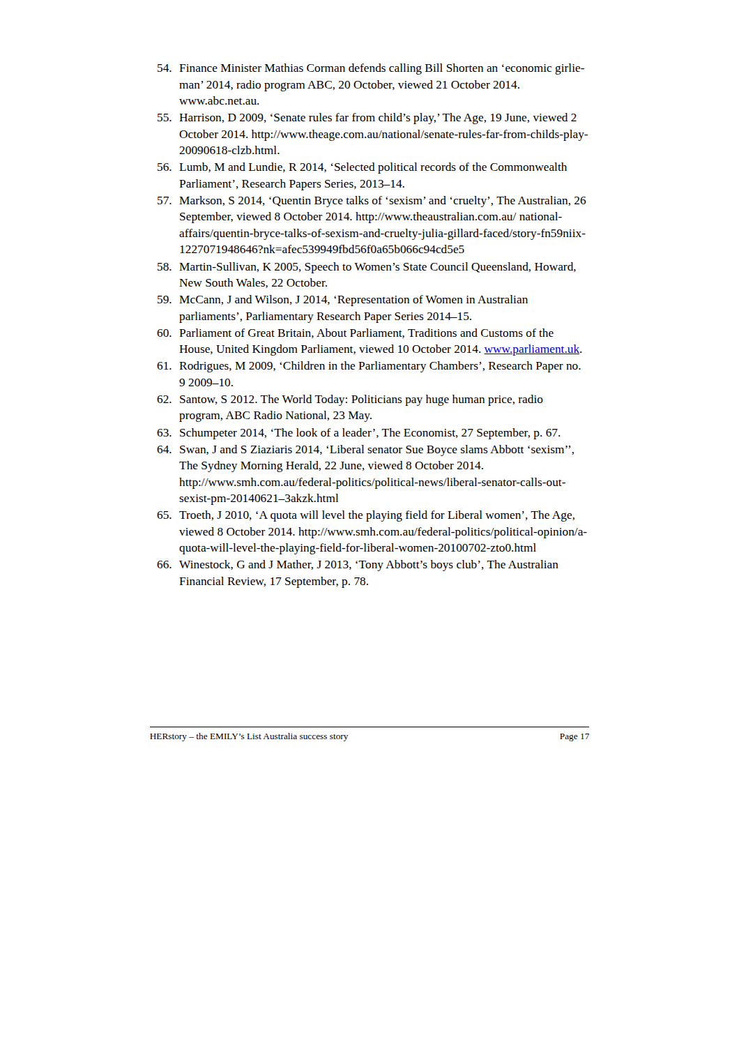Finance Minister Mathias Corman defends calling Bill Shorten an ‘economic girlie-man’ 2014, radio program ABC, 20 October, viewed 21 October 2014. www.abc.net.au.
Harrison, D 2009, ‘Senate rules far from child’s play,’ The Age, 19 June, viewed 2 October 2014. http://www.theage.com.au/national/senate-rules-far-from-childs-play-20090618-clzb.html.
Lumb, M and Lundie, R 2014, ‘Selected political records of the Commonwealth Parliament’, Research Papers Series, 2013–14.
Markson, S 2014, ‘Quentin Bryce talks of ‘sexism’ and ‘cruelty’, The Australian, 26 September, viewed 8 October 2014. http://www.theaustralian.com.au/ national-affairs/quentin-bryce-talks-of-sexism-and-cruelty-julia-gillard-faced/story-fn59niix-1227071948646?nk=afec539949fbd56f0a65b066c94cd5e5
Martin-Sullivan, K 2005, Speech to Women’s State Council Queensland, Howard, New South Wales, 22 October.
McCann, J and Wilson, J 2014, ‘Representation of Women in Australian parliaments’, Parliamentary Research Paper Series 2014–15.
Parliament of Great Britain, About Parliament, Traditions and Customs of the House, United Kingdom Parliament, viewed 10 October 2014. www.parliament.uk.
Rodrigues, M 2009, ‘Children in the Parliamentary Chambers’, Research Paper no. 9 2009–10.
Santow, S 2012. The World Today: Politicians pay huge human price, radio program, ABC Radio National, 23 May.
Schumpeter 2014, ‘The look of a leader’, The Economist, 27 September, p. 67.
Swan, J and S Ziaziaris 2014, ‘Liberal senator Sue Boyce slams Abbott ‘sexism’’, The Sydney Morning Herald, 22 June, viewed 8 October 2014. http://www.smh.com.au/federal-politics/political-news/liberal-senator-calls-out-sexist-pm-20140621–3akzk.html
Troeth, J 2010, ‘A quota will level the playing field for Liberal women’, The Age, viewed 8 October 2014. http://www.smh.com.au/federal-politics/political-opinion/a-quota-will-level-the-playing-field-for-liberal-women-20100702-zto0.html
Winestock, G and J Mather, J 2013, ‘Tony Abbott’s boys club’, The Australian Financial Review, 17 September, p. 78.
HERstory – the EMILY’s List Australia success story Page 17